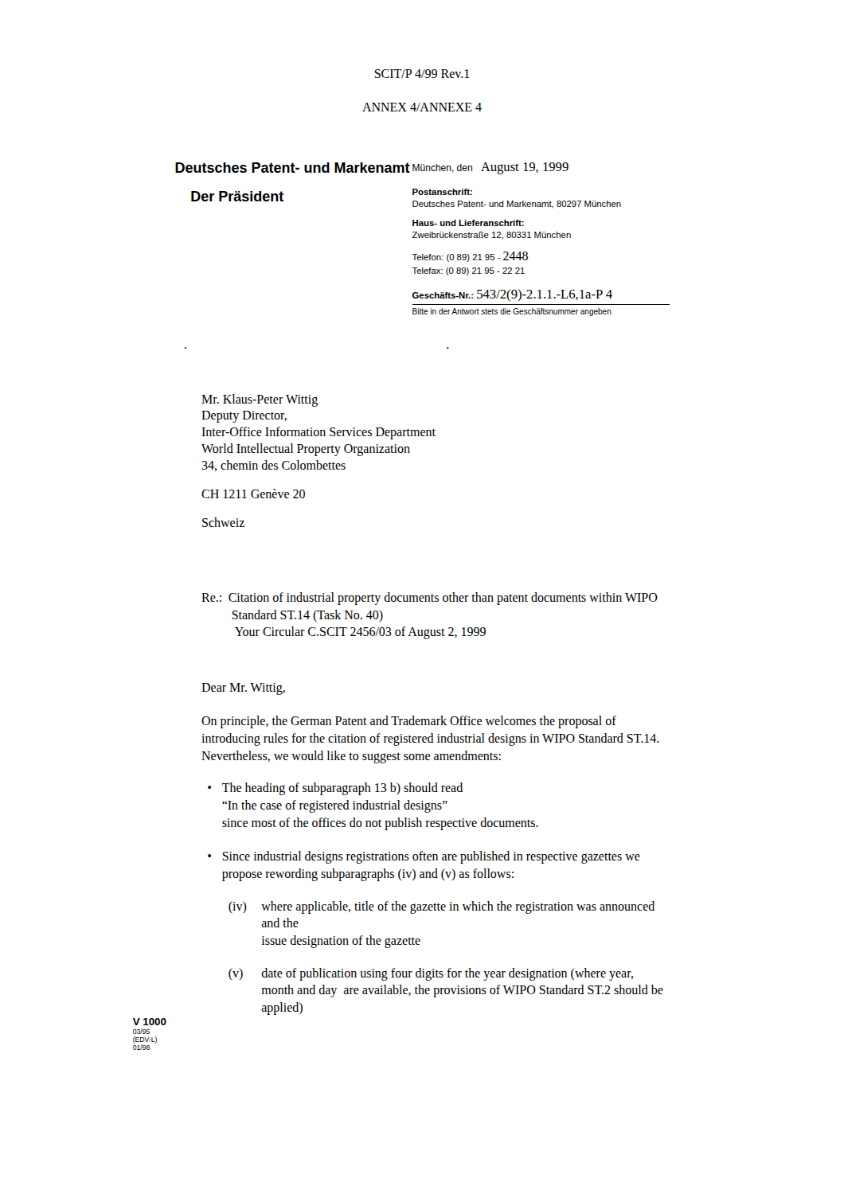SCIT/P 4/99 Rev.1
ANNEX 4/ANNEXE 4
| Deutsches Patent- und Markenamt Der Präsident | München, den August 19, 1999 Postanschrift: Deutsches Patent- und Markenamt, 80297 München Haus- und Lieferanschrift: Zweibrückenstraße 12, 80331 München Telefon: (0 89) 21 95 - 2448 Telefax: (0 89) 21 95 - 22 21 Geschäfts-Nr.: 543/2(9)-2.1.1.-L6,1a-P 4 Bitte in der Antwort stets die Geschäftsnummer angeben |
. .
Mr. Klaus-Peter Wittig
Deputy Director,
Inter-Office Information Services Department
World Intellectual Property Organization
34, chemin des Colombettes
CH 1211 Genève 20
Schweiz
Re.: Citation of industrial property documents other than patent documents within WIPO Standard ST.14 (Task No. 40) Your Circular C.SCIT 2456/03 of August 2, 1999
Dear Mr. Wittig,
On principle, the German Patent and Trademark Office welcomes the proposal of introducing rules for the citation of registered industrial designs in WIPO Standard ST.14. Nevertheless, we would like to suggest some amendments:
The heading of subparagraph 13 b) should read
“In the case of registered industrial designs”
since most of the offices do not publish respective documents.
Since industrial designs registrations often are published in respective gazettes we propose rewording subparagraphs (iv) and (v) as follows:
(iv) where applicable, title of the gazette in which the registration was announced and the issue designation of the gazette
(v) date of publication using four digits for the year designation (where year, month and day are available, the provisions of WIPO Standard ST.2 should be applied)
V 1000
03/95
(EDV-L)
01/98